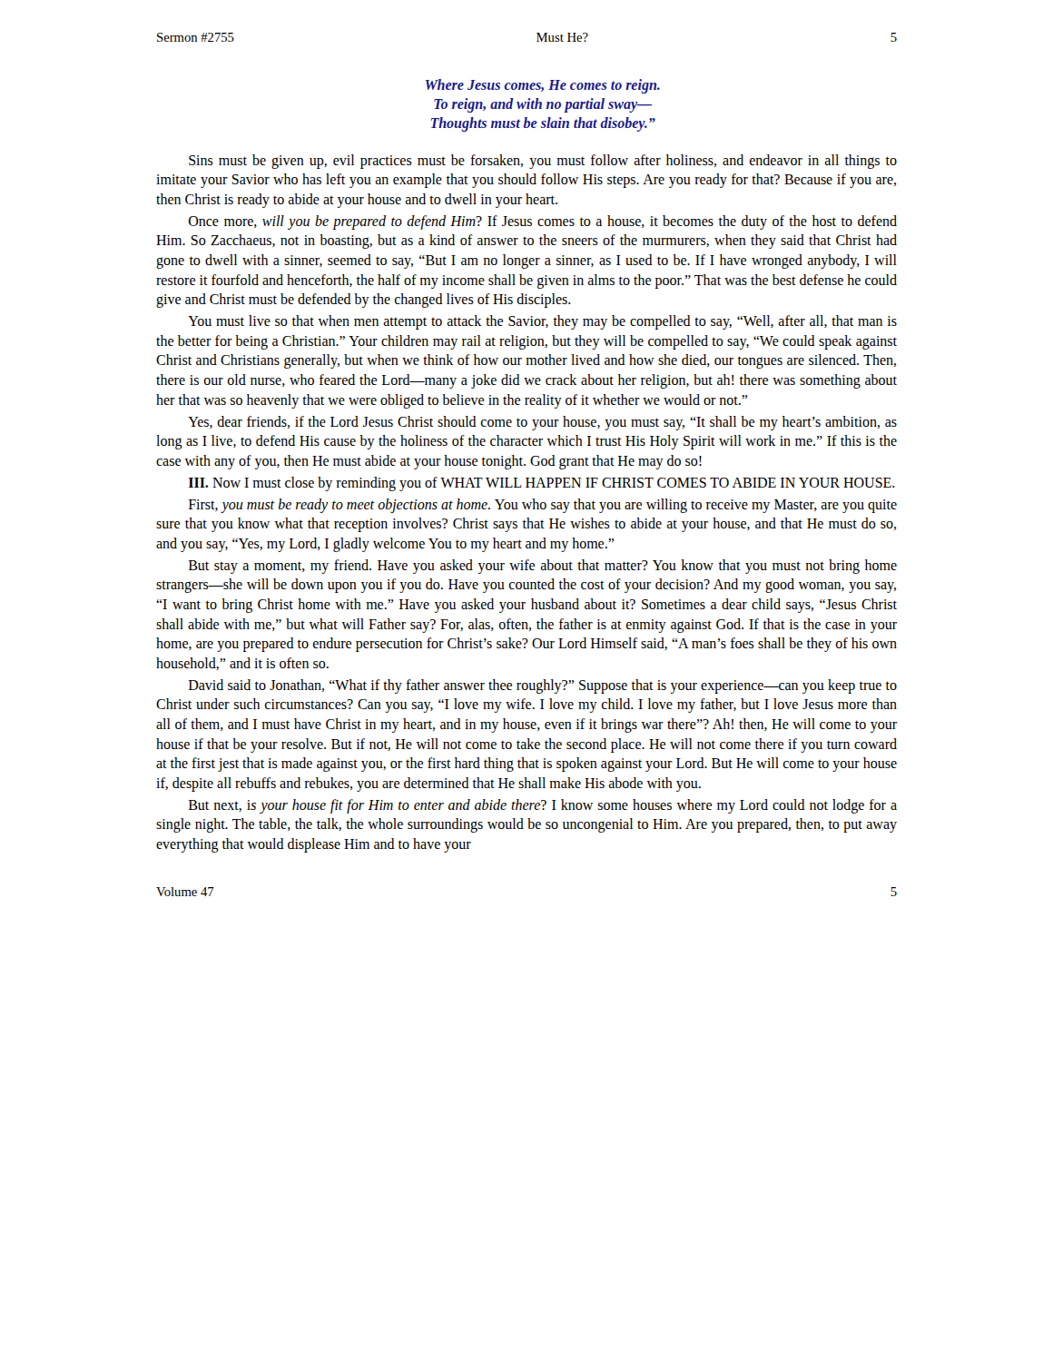Sermon #2755 Must He? 5
Where Jesus comes, He comes to reign.
To reign, and with no partial sway—
Thoughts must be slain that disobey.”
Sins must be given up, evil practices must be forsaken, you must follow after holiness, and endeavor in all things to imitate your Savior who has left you an example that you should follow His steps. Are you ready for that? Because if you are, then Christ is ready to abide at your house and to dwell in your heart.
Once more, will you be prepared to defend Him? If Jesus comes to a house, it becomes the duty of the host to defend Him. So Zacchaeus, not in boasting, but as a kind of answer to the sneers of the murmurers, when they said that Christ had gone to dwell with a sinner, seemed to say, “But I am no longer a sinner, as I used to be. If I have wronged anybody, I will restore it fourfold and henceforth, the half of my income shall be given in alms to the poor.” That was the best defense he could give and Christ must be defended by the changed lives of His disciples.
You must live so that when men attempt to attack the Savior, they may be compelled to say, “Well, after all, that man is the better for being a Christian.” Your children may rail at religion, but they will be compelled to say, “We could speak against Christ and Christians generally, but when we think of how our mother lived and how she died, our tongues are silenced. Then, there is our old nurse, who feared the Lord—many a joke did we crack about her religion, but ah! there was something about her that was so heavenly that we were obliged to believe in the reality of it whether we would or not.”
Yes, dear friends, if the Lord Jesus Christ should come to your house, you must say, “It shall be my heart’s ambition, as long as I live, to defend His cause by the holiness of the character which I trust His Holy Spirit will work in me.” If this is the case with any of you, then He must abide at your house tonight. God grant that He may do so!
III. Now I must close by reminding you of WHAT WILL HAPPEN IF CHRIST COMES TO ABIDE IN YOUR HOUSE.
First, you must be ready to meet objections at home. You who say that you are willing to receive my Master, are you quite sure that you know what that reception involves? Christ says that He wishes to abide at your house, and that He must do so, and you say, “Yes, my Lord, I gladly welcome You to my heart and my home.”
But stay a moment, my friend. Have you asked your wife about that matter? You know that you must not bring home strangers—she will be down upon you if you do. Have you counted the cost of your decision? And my good woman, you say, “I want to bring Christ home with me.” Have you asked your husband about it? Sometimes a dear child says, “Jesus Christ shall abide with me,” but what will Father say? For, alas, often, the father is at enmity against God. If that is the case in your home, are you prepared to endure persecution for Christ’s sake? Our Lord Himself said, “A man’s foes shall be they of his own household,” and it is often so.
David said to Jonathan, “What if thy father answer thee roughly?” Suppose that is your experience—can you keep true to Christ under such circumstances? Can you say, “I love my wife. I love my child. I love my father, but I love Jesus more than all of them, and I must have Christ in my heart, and in my house, even if it brings war there”? Ah! then, He will come to your house if that be your resolve. But if not, He will not come to take the second place. He will not come there if you turn coward at the first jest that is made against you, or the first hard thing that is spoken against your Lord. But He will come to your house if, despite all rebuffs and rebukes, you are determined that He shall make His abode with you.
But next, is your house fit for Him to enter and abide there? I know some houses where my Lord could not lodge for a single night. The table, the talk, the whole surroundings would be so uncongenial to Him. Are you prepared, then, to put away everything that would displease Him and to have your
Volume 47 5